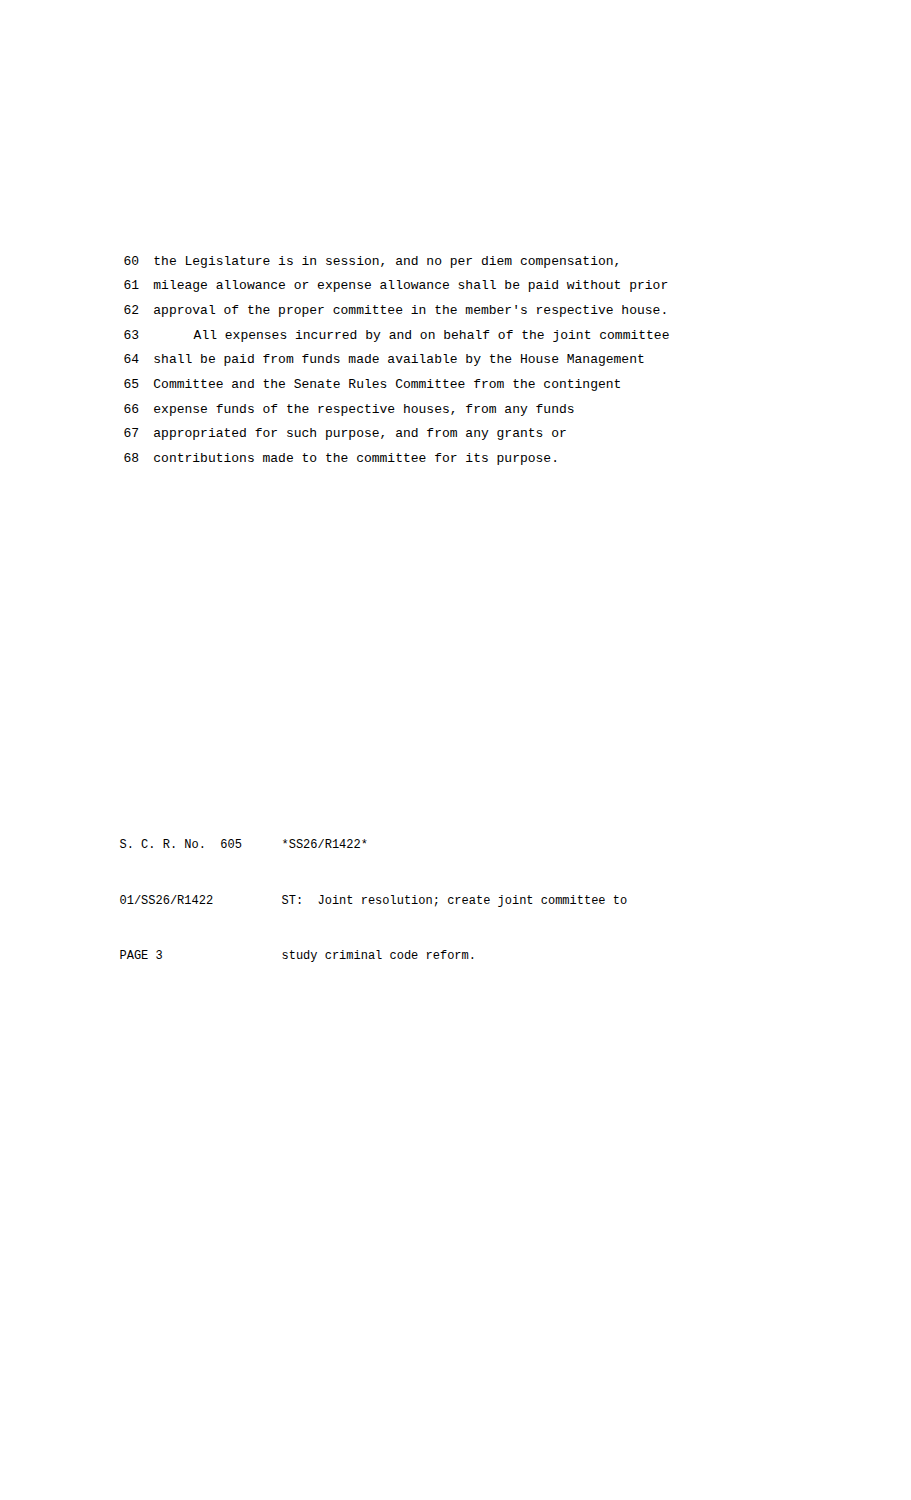60 the Legislature is in session, and no per diem compensation,
61 mileage allowance or expense allowance shall be paid without prior
62 approval of the proper committee in the member's respective house.
63 All expenses incurred by and on behalf of the joint committee
64 shall be paid from funds made available by the House Management
65 Committee and the Senate Rules Committee from the contingent
66 expense funds of the respective houses, from any funds
67 appropriated for such purpose, and from any grants or
68 contributions made to the committee for its purpose.
S. C. R. No. 605 *SS26/R1422*
01/SS26/R1422 ST: Joint resolution; create joint committee to
PAGE 3 study criminal code reform.